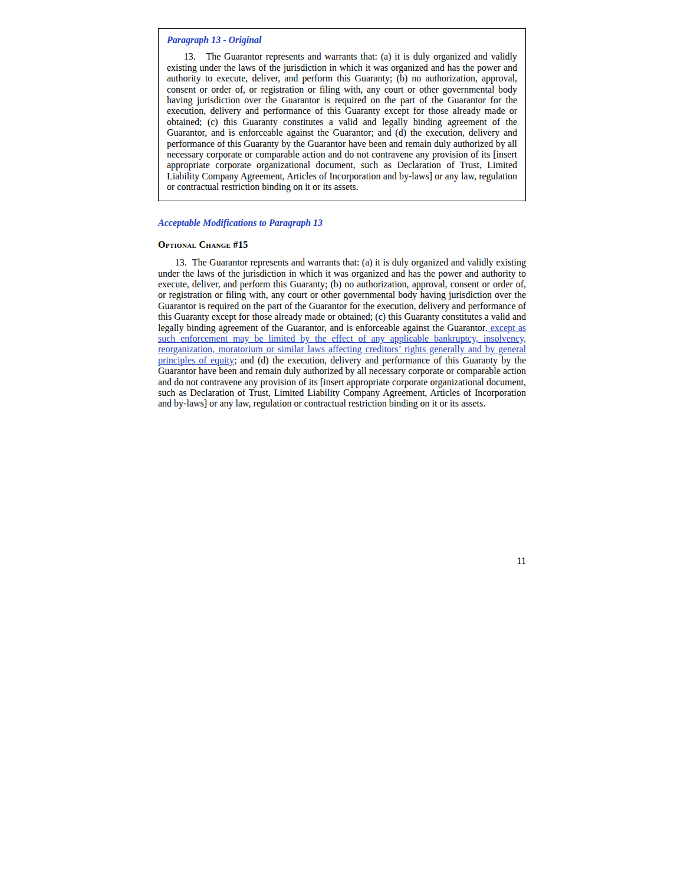Paragraph 13 - Original
13. The Guarantor represents and warrants that: (a) it is duly organized and validly existing under the laws of the jurisdiction in which it was organized and has the power and authority to execute, deliver, and perform this Guaranty; (b) no authorization, approval, consent or order of, or registration or filing with, any court or other governmental body having jurisdiction over the Guarantor is required on the part of the Guarantor for the execution, delivery and performance of this Guaranty except for those already made or obtained; (c) this Guaranty constitutes a valid and legally binding agreement of the Guarantor, and is enforceable against the Guarantor; and (d) the execution, delivery and performance of this Guaranty by the Guarantor have been and remain duly authorized by all necessary corporate or comparable action and do not contravene any provision of its [insert appropriate corporate organizational document, such as Declaration of Trust, Limited Liability Company Agreement, Articles of Incorporation and by-laws] or any law, regulation or contractual restriction binding on it or its assets.
Acceptable Modifications to Paragraph 13
Optional Change #15
13. The Guarantor represents and warrants that: (a) it is duly organized and validly existing under the laws of the jurisdiction in which it was organized and has the power and authority to execute, deliver, and perform this Guaranty; (b) no authorization, approval, consent or order of, or registration or filing with, any court or other governmental body having jurisdiction over the Guarantor is required on the part of the Guarantor for the execution, delivery and performance of this Guaranty except for those already made or obtained; (c) this Guaranty constitutes a valid and legally binding agreement of the Guarantor, and is enforceable against the Guarantor, except as such enforcement may be limited by the effect of any applicable bankruptcy, insolvency, reorganization, moratorium or similar laws affecting creditors’ rights generally and by general principles of equity; and (d) the execution, delivery and performance of this Guaranty by the Guarantor have been and remain duly authorized by all necessary corporate or comparable action and do not contravene any provision of its [insert appropriate corporate organizational document, such as Declaration of Trust, Limited Liability Company Agreement, Articles of Incorporation and by-laws] or any law, regulation or contractual restriction binding on it or its assets.
11